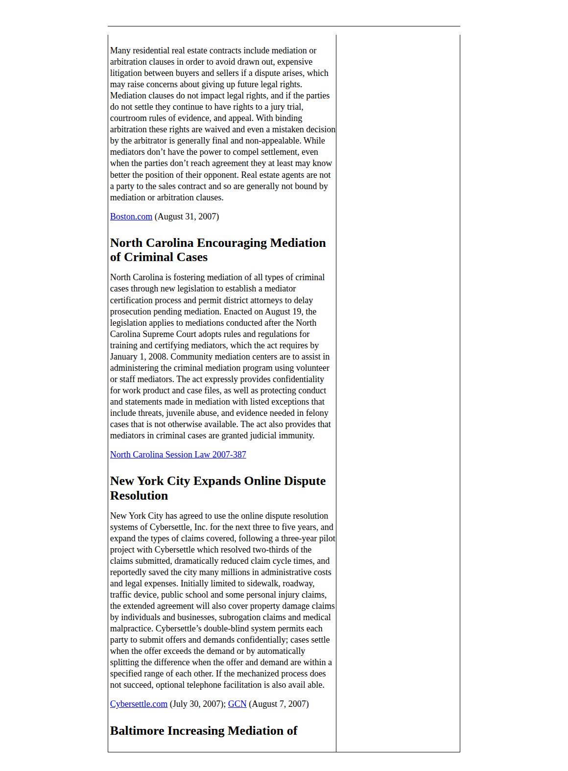Many residential real estate contracts include mediation or arbitration clauses in order to avoid drawn out, expensive litigation between buyers and sellers if a dispute arises, which may raise concerns about giving up future legal rights. Mediation clauses do not impact legal rights, and if the parties do not settle they continue to have rights to a jury trial, courtroom rules of evidence, and appeal. With binding arbitration these rights are waived and even a mistaken decision by the arbitrator is generally final and non-appealable. While mediators don’t have the power to compel settlement, even when the parties don’t reach agreement they at least may know better the position of their opponent. Real estate agents are not a party to the sales contract and so are generally not bound by mediation or arbitration clauses.
Boston.com (August 31, 2007)
North Carolina Encouraging Mediation of Criminal Cases
North Carolina is fostering mediation of all types of criminal cases through new legislation to establish a mediator certification process and permit district attorneys to delay prosecution pending mediation. Enacted on August 19, the legislation applies to mediations conducted after the North Carolina Supreme Court adopts rules and regulations for training and certifying mediators, which the act requires by January 1, 2008. Community mediation centers are to assist in administering the criminal mediation program using volunteer or staff mediators. The act expressly provides confidentiality for work product and case files, as well as protecting conduct and statements made in mediation with listed exceptions that include threats, juvenile abuse, and evidence needed in felony cases that is not otherwise available. The act also provides that mediators in criminal cases are granted judicial immunity.
North Carolina Session Law 2007-387
New York City Expands Online Dispute Resolution
New York City has agreed to use the online dispute resolution systems of Cybersettle, Inc. for the next three to five years, and expand the types of claims covered, following a three-year pilot project with Cybersettle which resolved two-thirds of the claims submitted, dramatically reduced claim cycle times, and reportedly saved the city many millions in administrative costs and legal expenses. Initially limited to sidewalk, roadway, traffic device, public school and some personal injury claims, the extended agreement will also cover property damage claims by individuals and businesses, subrogation claims and medical malpractice. Cybersettle’s double-blind system permits each party to submit offers and demands confidentially; cases settle when the offer exceeds the demand or by automatically splitting the difference when the offer and demand are within a specified range of each other. If the mechanized process does not succeed, optional telephone facilitation is also avail able.
Cybersettle.com (July 30, 2007); GCN (August 7, 2007)
Baltimore Increasing Mediation of